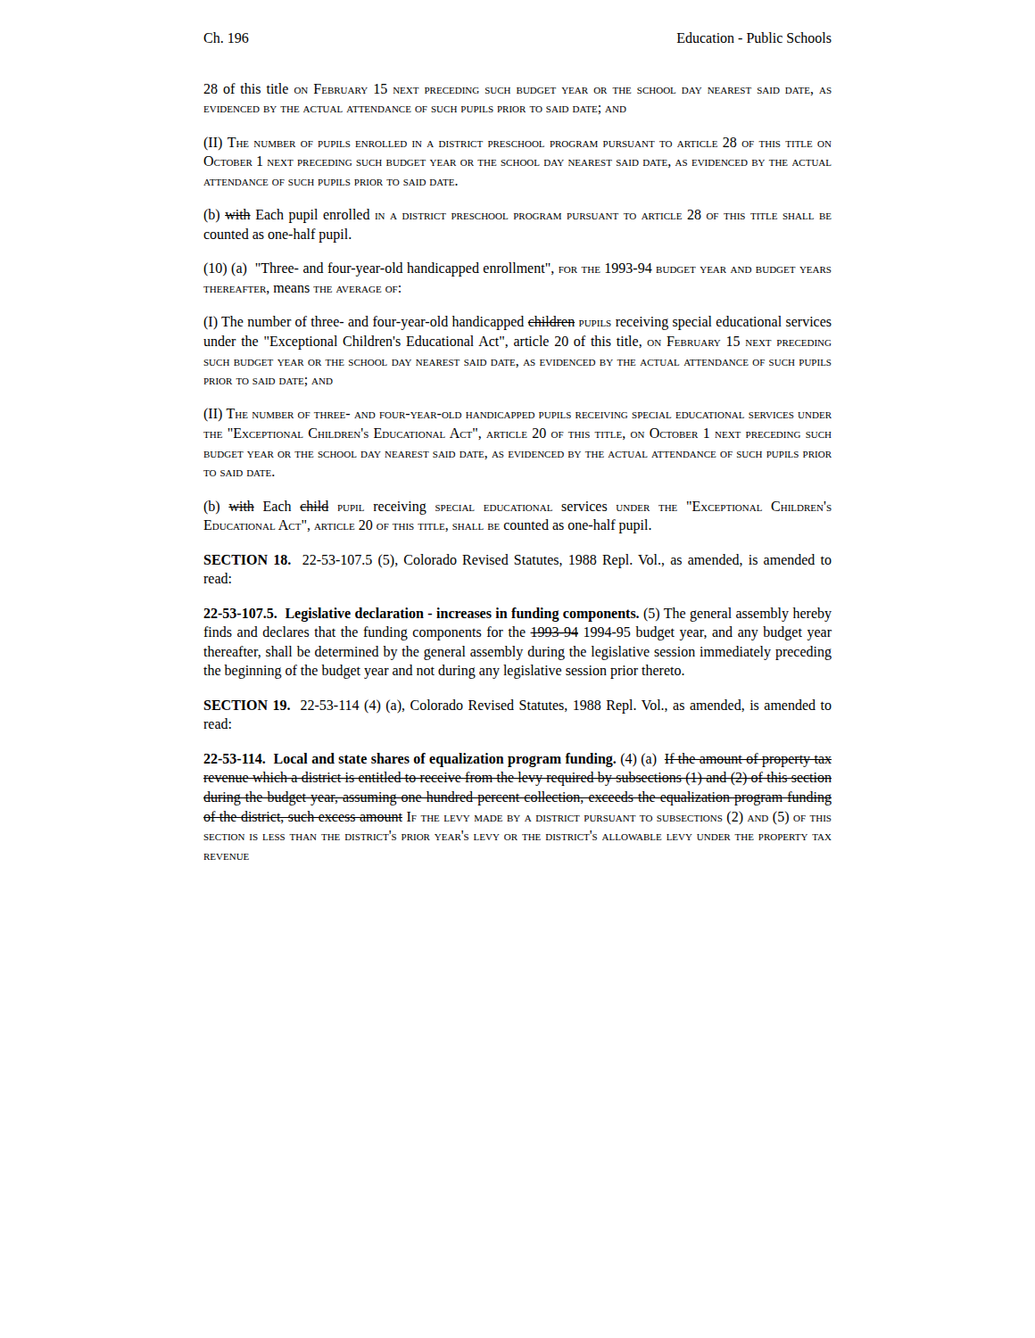Ch. 196 Education - Public Schools
28 of this title on February 15 next preceding such budget year or the school day nearest said date, as evidenced by the actual attendance of such pupils prior to said date; and
(II) The number of pupils enrolled in a district preschool program pursuant to article 28 of this title on October 1 next preceding such budget year or the school day nearest said date, as evidenced by the actual attendance of such pupils prior to said date.
(b) with Each pupil enrolled in a district preschool program pursuant to article 28 of this title shall be counted as one-half pupil.
(10) (a) "Three- and four-year-old handicapped enrollment", for the 1993-94 budget year and budget years thereafter, means the average of:
(I) The number of three- and four-year-old handicapped children pupils receiving special educational services under the "Exceptional Children's Educational Act", article 20 of this title, on February 15 next preceding such budget year or the school day nearest said date, as evidenced by the actual attendance of such pupils prior to said date; and
(II) The number of three- and four-year-old handicapped pupils receiving special educational services under the "Exceptional Children's Educational Act", article 20 of this title, on October 1 next preceding such budget year or the school day nearest said date, as evidenced by the actual attendance of such pupils prior to said date.
(b) with Each child pupil receiving special educational services under the "Exceptional Children's Educational Act", article 20 of this title, shall be counted as one-half pupil.
SECTION 18. 22-53-107.5 (5), Colorado Revised Statutes, 1988 Repl. Vol., as amended, is amended to read:
22-53-107.5. Legislative declaration - increases in funding components. (5) The general assembly hereby finds and declares that the funding components for the 1993-94 1994-95 budget year, and any budget year thereafter, shall be determined by the general assembly during the legislative session immediately preceding the beginning of the budget year and not during any legislative session prior thereto.
SECTION 19. 22-53-114 (4) (a), Colorado Revised Statutes, 1988 Repl. Vol., as amended, is amended to read:
22-53-114. Local and state shares of equalization program funding. (4) (a) If the amount of property tax revenue which a district is entitled to receive from the levy required by subsections (1) and (2) of this section during the budget year, assuming one hundred percent collection, exceeds the equalization program funding of the district, such excess amount If the levy made by a district pursuant to subsections (2) and (5) of this section is less than the district's prior year's levy or the district's allowable levy under the property tax revenue